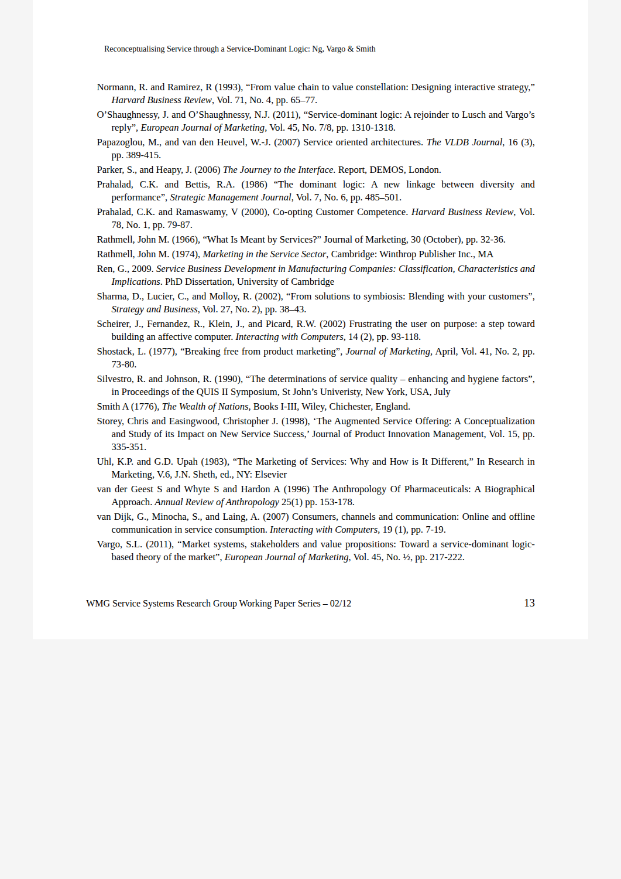Reconceptualising Service through a Service-Dominant Logic: Ng, Vargo & Smith
Normann, R. and Ramirez, R (1993), “From value chain to value constellation: Designing interactive strategy,” Harvard Business Review, Vol. 71, No. 4, pp. 65–77.
O’Shaughnessy, J. and O’Shaughnessy, N.J. (2011), “Service-dominant logic: A rejoinder to Lusch and Vargo’s reply”, European Journal of Marketing, Vol. 45, No. 7/8, pp. 1310-1318.
Papazoglou, M., and van den Heuvel, W.-J. (2007) Service oriented architectures. The VLDB Journal, 16 (3), pp. 389-415.
Parker, S., and Heapy, J. (2006) The Journey to the Interface. Report, DEMOS, London.
Prahalad, C.K. and Bettis, R.A. (1986) “The dominant logic: A new linkage between diversity and performance”, Strategic Management Journal, Vol. 7, No. 6, pp. 485–501.
Prahalad, C.K. and Ramaswamy, V (2000), Co-opting Customer Competence. Harvard Business Review, Vol. 78, No. 1, pp. 79-87.
Rathmell, John M. (1966), “What Is Meant by Services?” Journal of Marketing, 30 (October), pp. 32-36.
Rathmell, John M. (1974), Marketing in the Service Sector, Cambridge: Winthrop Publisher Inc., MA
Ren, G., 2009. Service Business Development in Manufacturing Companies: Classification, Characteristics and Implications. PhD Dissertation, University of Cambridge
Sharma, D., Lucier, C., and Molloy, R. (2002), “From solutions to symbiosis: Blending with your customers”, Strategy and Business, Vol. 27, No. 2), pp. 38–43.
Scheirer, J., Fernandez, R., Klein, J., and Picard, R.W. (2002) Frustrating the user on purpose: a step toward building an affective computer. Interacting with Computers, 14 (2), pp. 93-118.
Shostack, L. (1977), “Breaking free from product marketing”, Journal of Marketing, April, Vol. 41, No. 2, pp. 73-80.
Silvestro, R. and Johnson, R. (1990), “The determinations of service quality – enhancing and hygiene factors”, in Proceedings of the QUIS II Symposium, St John’s Univeristy, New York, USA, July
Smith A (1776), The Wealth of Nations, Books I-III, Wiley, Chichester, England.
Storey, Chris and Easingwood, Christopher J. (1998), ‘The Augmented Service Offering: A Conceptualization and Study of its Impact on New Service Success,’ Journal of Product Innovation Management, Vol. 15, pp. 335-351.
Uhl, K.P. and G.D. Upah (1983), “The Marketing of Services: Why and How is It Different,” In Research in Marketing, V.6, J.N. Sheth, ed., NY: Elsevier
van der Geest S and Whyte S and Hardon A (1996) The Anthropology Of Pharmaceuticals: A Biographical Approach. Annual Review of Anthropology 25(1) pp. 153-178.
van Dijk, G., Minocha, S., and Laing, A. (2007) Consumers, channels and communication: Online and offline communication in service consumption. Interacting with Computers, 19 (1), pp. 7-19.
Vargo, S.L. (2011), “Market systems, stakeholders and value propositions: Toward a service-dominant logic-based theory of the market”, European Journal of Marketing, Vol. 45, No. ½, pp. 217-222.
WMG Service Systems Research Group Working Paper Series – 02/12 13